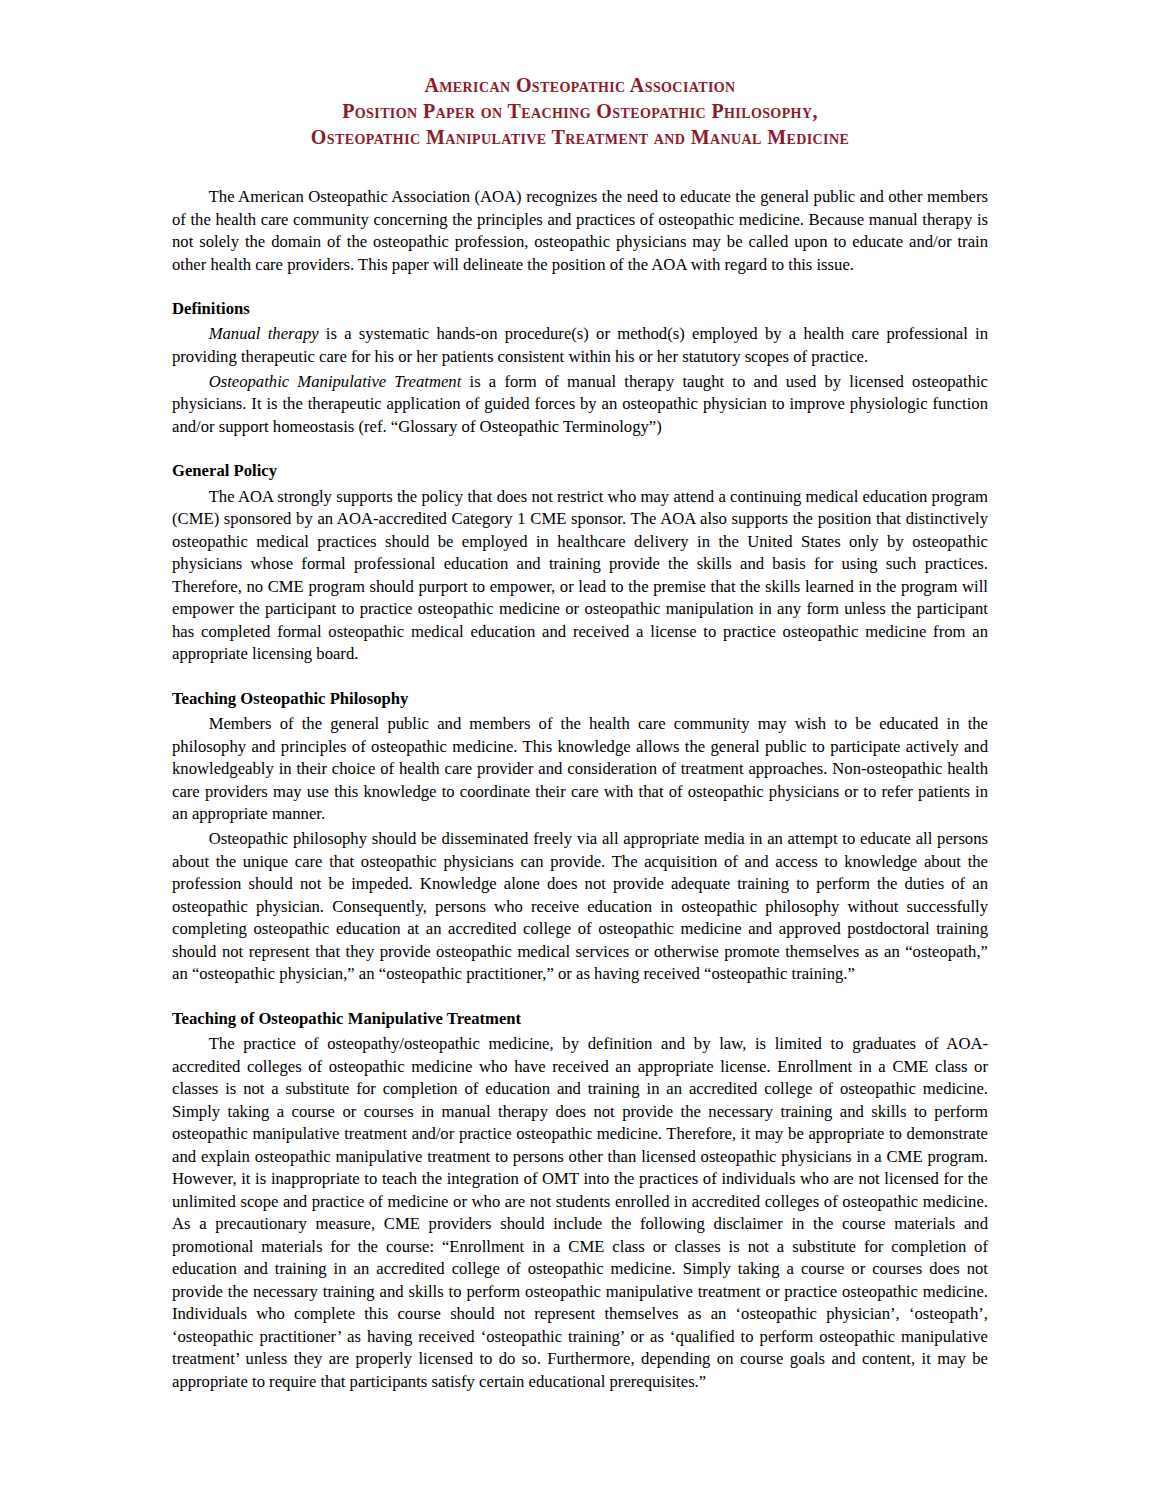American Osteopathic Association
Position Paper on Teaching Osteopathic Philosophy,
Osteopathic Manipulative Treatment and Manual Medicine
The American Osteopathic Association (AOA) recognizes the need to educate the general public and other members of the health care community concerning the principles and practices of osteopathic medicine. Because manual therapy is not solely the domain of the osteopathic profession, osteopathic physicians may be called upon to educate and/or train other health care providers. This paper will delineate the position of the AOA with regard to this issue.
Definitions
Manual therapy is a systematic hands-on procedure(s) or method(s) employed by a health care professional in providing therapeutic care for his or her patients consistent within his or her statutory scopes of practice.
Osteopathic Manipulative Treatment is a form of manual therapy taught to and used by licensed osteopathic physicians. It is the therapeutic application of guided forces by an osteopathic physician to improve physiologic function and/or support homeostasis (ref. “Glossary of Osteopathic Terminology”)
General Policy
The AOA strongly supports the policy that does not restrict who may attend a continuing medical education program (CME) sponsored by an AOA-accredited Category 1 CME sponsor. The AOA also supports the position that distinctively osteopathic medical practices should be employed in healthcare delivery in the United States only by osteopathic physicians whose formal professional education and training provide the skills and basis for using such practices. Therefore, no CME program should purport to empower, or lead to the premise that the skills learned in the program will empower the participant to practice osteopathic medicine or osteopathic manipulation in any form unless the participant has completed formal osteopathic medical education and received a license to practice osteopathic medicine from an appropriate licensing board.
Teaching Osteopathic Philosophy
Members of the general public and members of the health care community may wish to be educated in the philosophy and principles of osteopathic medicine. This knowledge allows the general public to participate actively and knowledgeably in their choice of health care provider and consideration of treatment approaches. Non-osteopathic health care providers may use this knowledge to coordinate their care with that of osteopathic physicians or to refer patients in an appropriate manner.
Osteopathic philosophy should be disseminated freely via all appropriate media in an attempt to educate all persons about the unique care that osteopathic physicians can provide. The acquisition of and access to knowledge about the profession should not be impeded. Knowledge alone does not provide adequate training to perform the duties of an osteopathic physician. Consequently, persons who receive education in osteopathic philosophy without successfully completing osteopathic education at an accredited college of osteopathic medicine and approved postdoctoral training should not represent that they provide osteopathic medical services or otherwise promote themselves as an “osteopath,” an “osteopathic physician,” an “osteopathic practitioner,” or as having received “osteopathic training.”
Teaching of Osteopathic Manipulative Treatment
The practice of osteopathy/osteopathic medicine, by definition and by law, is limited to graduates of AOA-accredited colleges of osteopathic medicine who have received an appropriate license. Enrollment in a CME class or classes is not a substitute for completion of education and training in an accredited college of osteopathic medicine. Simply taking a course or courses in manual therapy does not provide the necessary training and skills to perform osteopathic manipulative treatment and/or practice osteopathic medicine. Therefore, it may be appropriate to demonstrate and explain osteopathic manipulative treatment to persons other than licensed osteopathic physicians in a CME program. However, it is inappropriate to teach the integration of OMT into the practices of individuals who are not licensed for the unlimited scope and practice of medicine or who are not students enrolled in accredited colleges of osteopathic medicine. As a precautionary measure, CME providers should include the following disclaimer in the course materials and promotional materials for the course: “Enrollment in a CME class or classes is not a substitute for completion of education and training in an accredited college of osteopathic medicine. Simply taking a course or courses does not provide the necessary training and skills to perform osteopathic manipulative treatment or practice osteopathic medicine. Individuals who complete this course should not represent themselves as an ‘osteopathic physician’, ‘osteopath’, ‘osteopathic practitioner’ as having received ‘osteopathic training’ or as ‘qualified to perform osteopathic manipulative treatment’ unless they are properly licensed to do so. Furthermore, depending on course goals and content, it may be appropriate to require that participants satisfy certain educational prerequisites.”